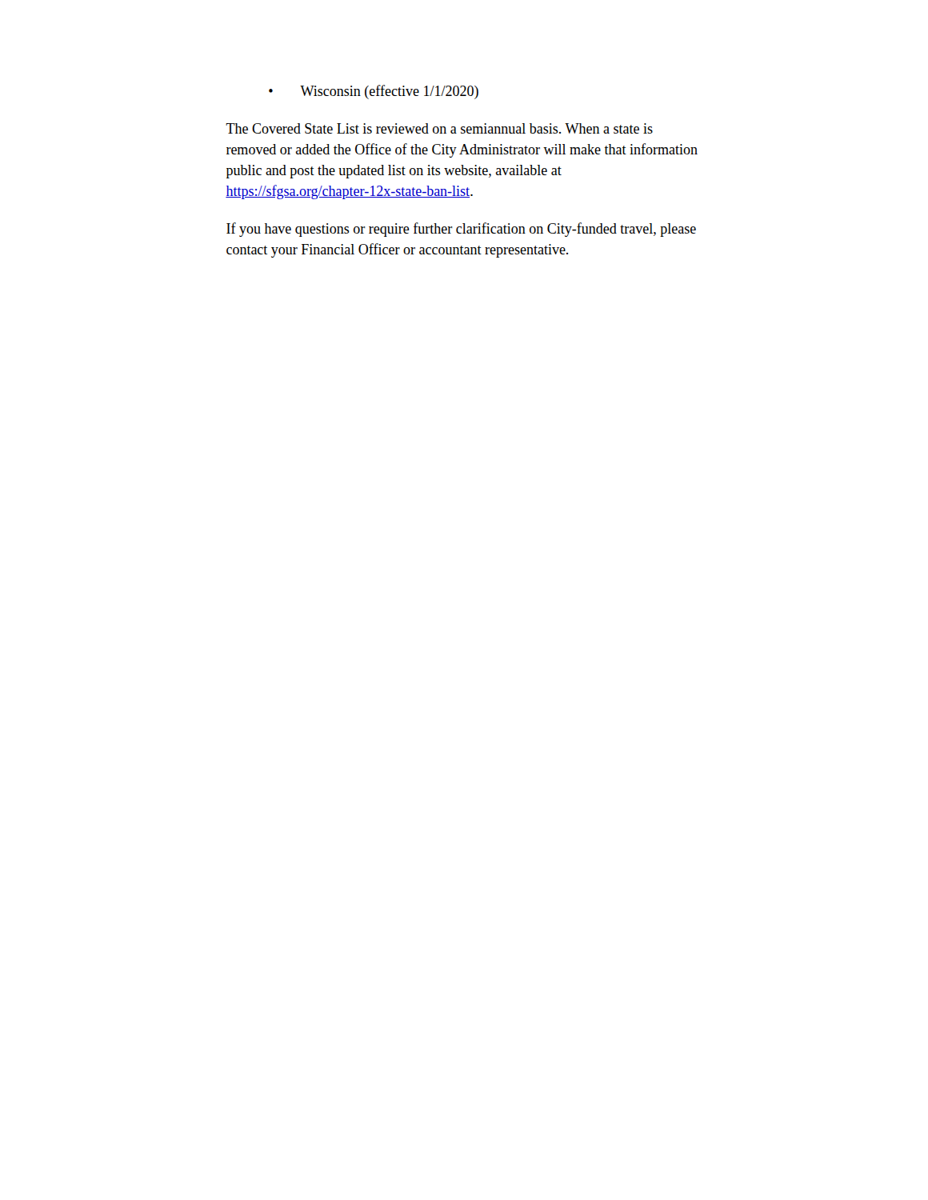Wisconsin (effective 1/1/2020)
The Covered State List is reviewed on a semiannual basis. When a state is removed or added the Office of the City Administrator will make that information public and post the updated list on its website, available at https://sfgsa.org/chapter-12x-state-ban-list.
If you have questions or require further clarification on City-funded travel, please contact your Financial Officer or accountant representative.